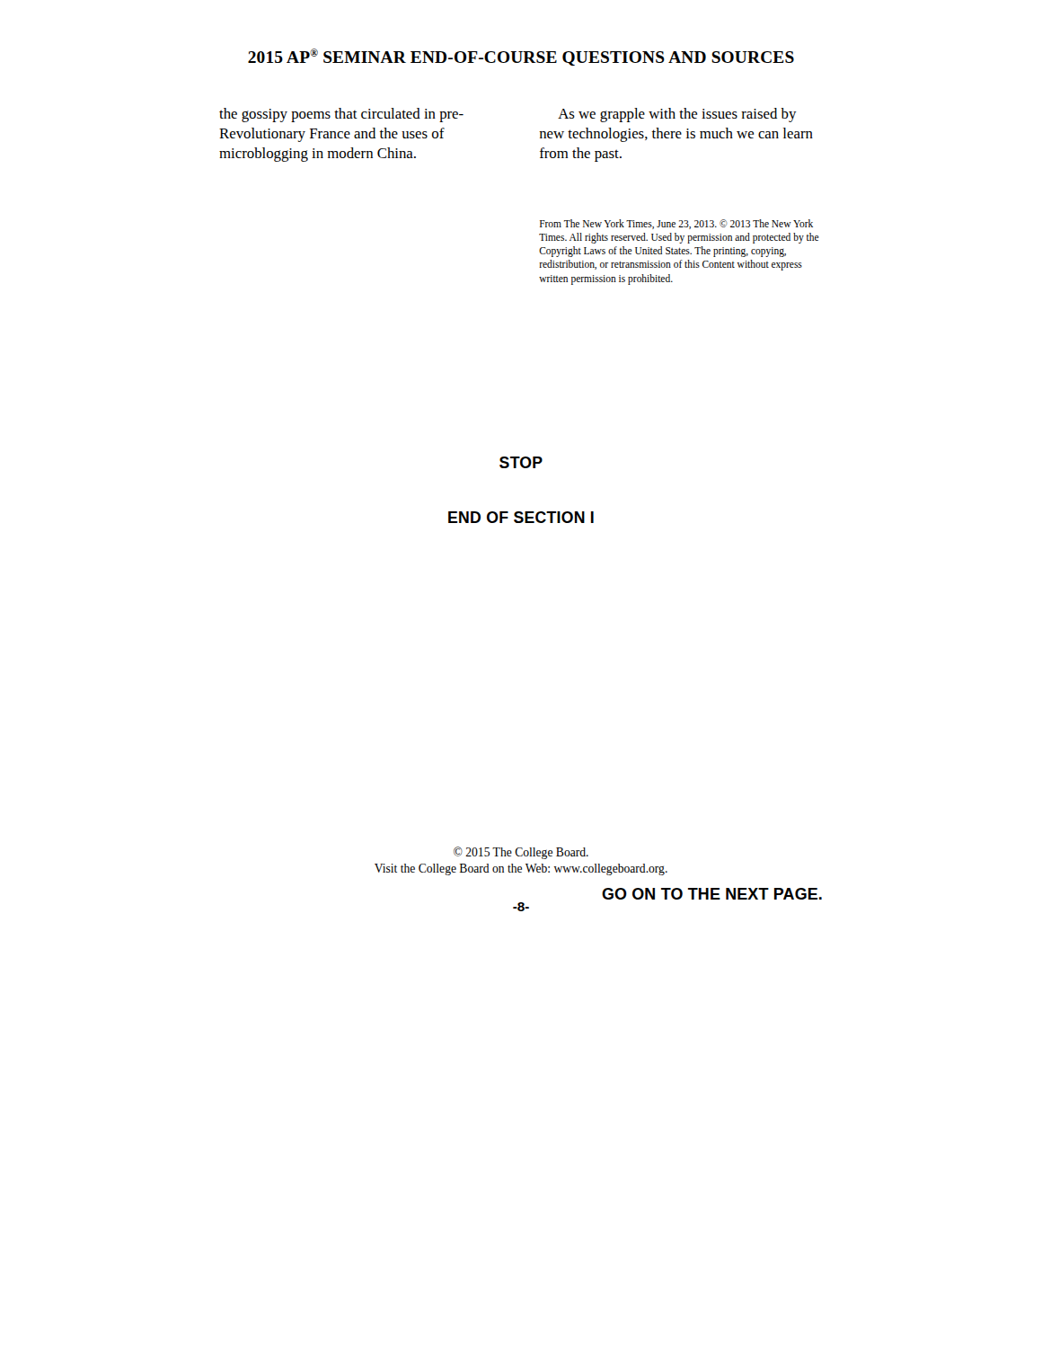2015 AP® SEMINAR END-OF-COURSE QUESTIONS AND SOURCES
the gossipy poems that circulated in pre-Revolutionary France and the uses of microblogging in modern China.
As we grapple with the issues raised by new technologies, there is much we can learn from the past.
From The New York Times, June 23, 2013. © 2013 The New York Times. All rights reserved. Used by permission and protected by the Copyright Laws of the United States. The printing, copying, redistribution, or retransmission of this Content without express written permission is prohibited.
STOP
END OF SECTION I
© 2015 The College Board.
Visit the College Board on the Web: www.collegeboard.org.
-8- GO ON TO THE NEXT PAGE.